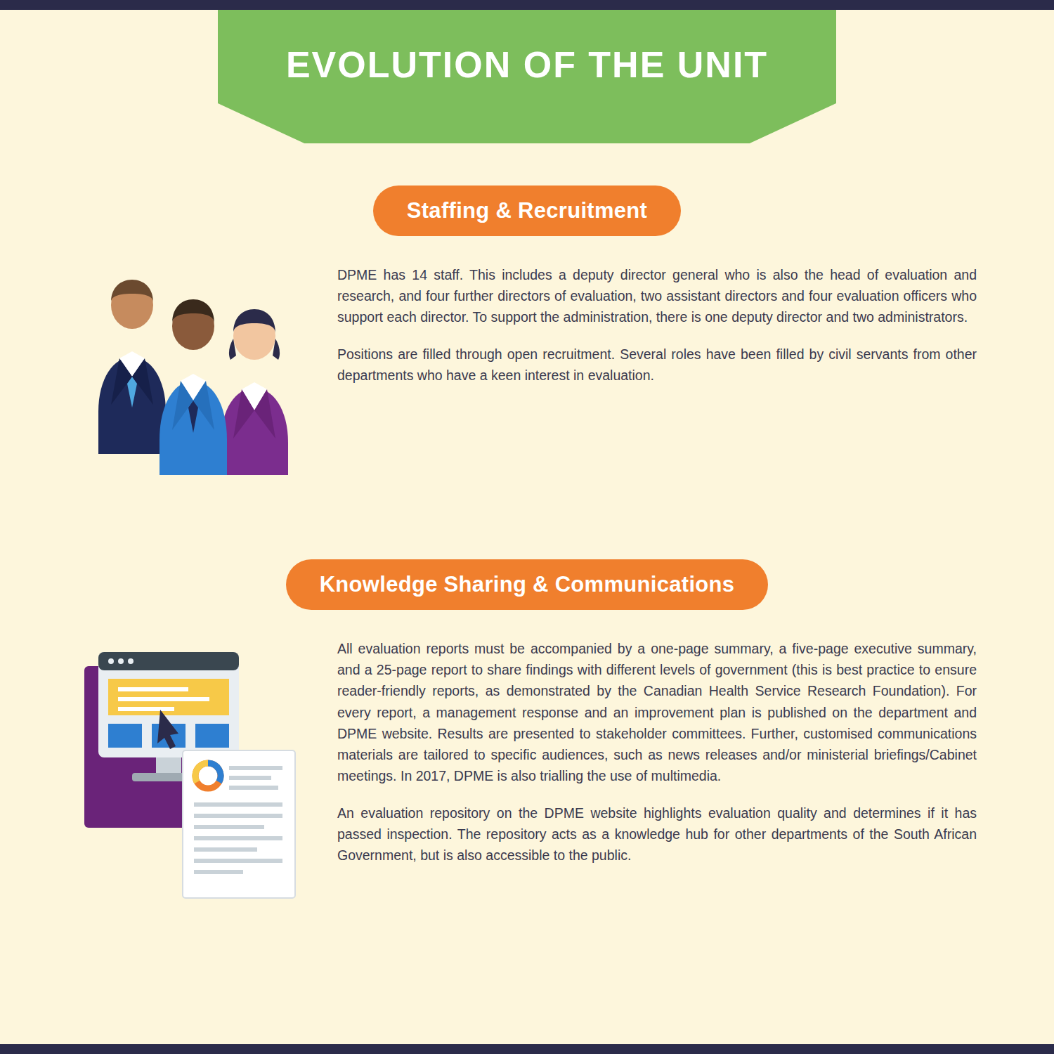Evolution of the Unit
Staffing & Recruitment
DPME has 14 staff. This includes a deputy director general who is also the head of evaluation and research, and four further directors of evaluation, two assistant directors and four evaluation officers who support each director. To support the administration, there is one deputy director and two administrators.
Positions are filled through open recruitment. Several roles have been filled by civil servants from other departments who have a keen interest in evaluation.
Knowledge Sharing & Communications
All evaluation reports must be accompanied by a one-page summary, a five-page executive summary, and a 25-page report to share findings with different levels of government (this is best practice to ensure reader-friendly reports, as demonstrated by the Canadian Health Service Research Foundation). For every report, a management response and an improvement plan is published on the department and DPME website. Results are presented to stakeholder committees. Further, customised communications materials are tailored to specific audiences, such as news releases and/or ministerial briefings/Cabinet meetings. In 2017, DPME is also trialling the use of multimedia.
An evaluation repository on the DPME website highlights evaluation quality and determines if it has passed inspection. The repository acts as a knowledge hub for other departments of the South African Government, but is also accessible to the public.